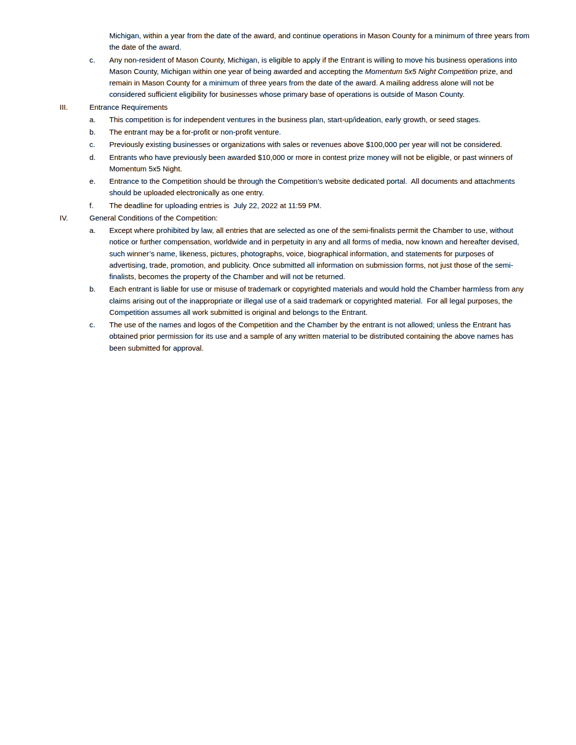Michigan, within a year from the date of the award, and continue operations in Mason County for a minimum of three years from the date of the award.
c. Any non-resident of Mason County, Michigan, is eligible to apply if the Entrant is willing to move his business operations into Mason County, Michigan within one year of being awarded and accepting the Momentum 5x5 Night Competition prize, and remain in Mason County for a minimum of three years from the date of the award. A mailing address alone will not be considered sufficient eligibility for businesses whose primary base of operations is outside of Mason County.
III. Entrance Requirements
a. This competition is for independent ventures in the business plan, start-up/ideation, early growth, or seed stages.
b. The entrant may be a for-profit or non-profit venture.
c. Previously existing businesses or organizations with sales or revenues above $100,000 per year will not be considered.
d. Entrants who have previously been awarded $10,000 or more in contest prize money will not be eligible, or past winners of Momentum 5x5 Night.
e. Entrance to the Competition should be through the Competition’s website dedicated portal. All documents and attachments should be uploaded electronically as one entry.
f. The deadline for uploading entries is July 22, 2022 at 11:59 PM.
IV. General Conditions of the Competition:
a. Except where prohibited by law, all entries that are selected as one of the semi-finalists permit the Chamber to use, without notice or further compensation, worldwide and in perpetuity in any and all forms of media, now known and hereafter devised, such winner’s name, likeness, pictures, photographs, voice, biographical information, and statements for purposes of advertising, trade, promotion, and publicity. Once submitted all information on submission forms, not just those of the semi-finalists, becomes the property of the Chamber and will not be returned.
b. Each entrant is liable for use or misuse of trademark or copyrighted materials and would hold the Chamber harmless from any claims arising out of the inappropriate or illegal use of a said trademark or copyrighted material. For all legal purposes, the Competition assumes all work submitted is original and belongs to the Entrant.
c. The use of the names and logos of the Competition and the Chamber by the entrant is not allowed; unless the Entrant has obtained prior permission for its use and a sample of any written material to be distributed containing the above names has been submitted for approval.